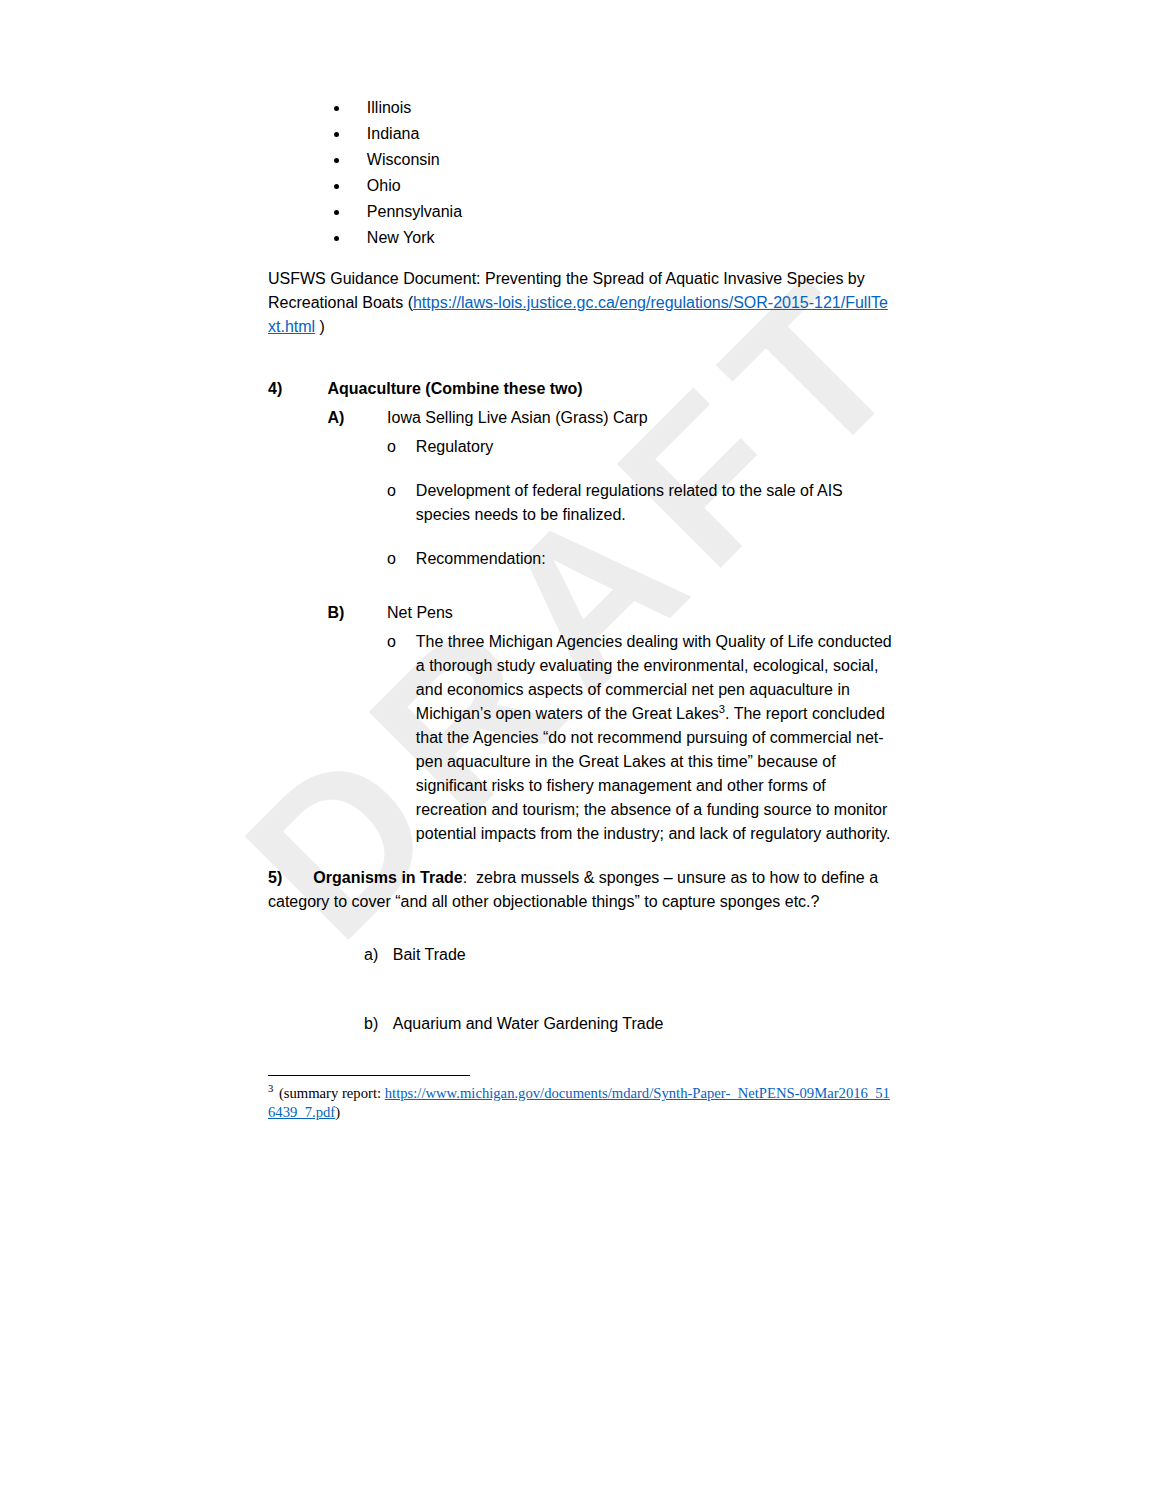DRAFT
Illinois
Indiana
Wisconsin
Ohio
Pennsylvania
New York
USFWS Guidance Document: Preventing the Spread of Aquatic Invasive Species by Recreational Boats (https://laws-lois.justice.gc.ca/eng/regulations/SOR-2015-121/FullText.html )
4)
Aquaculture (Combine these two)
A)
Iowa Selling Live Asian (Grass) Carp
o
Regulatory
o
Development of federal regulations related to the sale of AIS species needs to be finalized.
o
Recommendation:
B)
Net Pens
o
The three Michigan Agencies dealing with Quality of Life conducted a thorough study evaluating the environmental, ecological, social, and economics aspects of commercial net pen aquaculture in Michigan’s open waters of the Great Lakes3. The report concluded that the Agencies “do not recommend pursuing of commercial net-pen aquaculture in the Great Lakes at this time” because of significant risks to fishery management and other forms of recreation and tourism; the absence of a funding source to monitor potential impacts from the industry; and lack of regulatory authority.
5) Organisms in Trade: zebra mussels & sponges – unsure as to how to define a category to cover “and all other objectionable things” to capture sponges etc.?
a)
Bait Trade
b)
Aquarium and Water Gardening Trade
3 (summary report: https://www.michigan.gov/documents/mdard/Synth-Paper-_NetPENS-09Mar2016_516439_7.pdf)